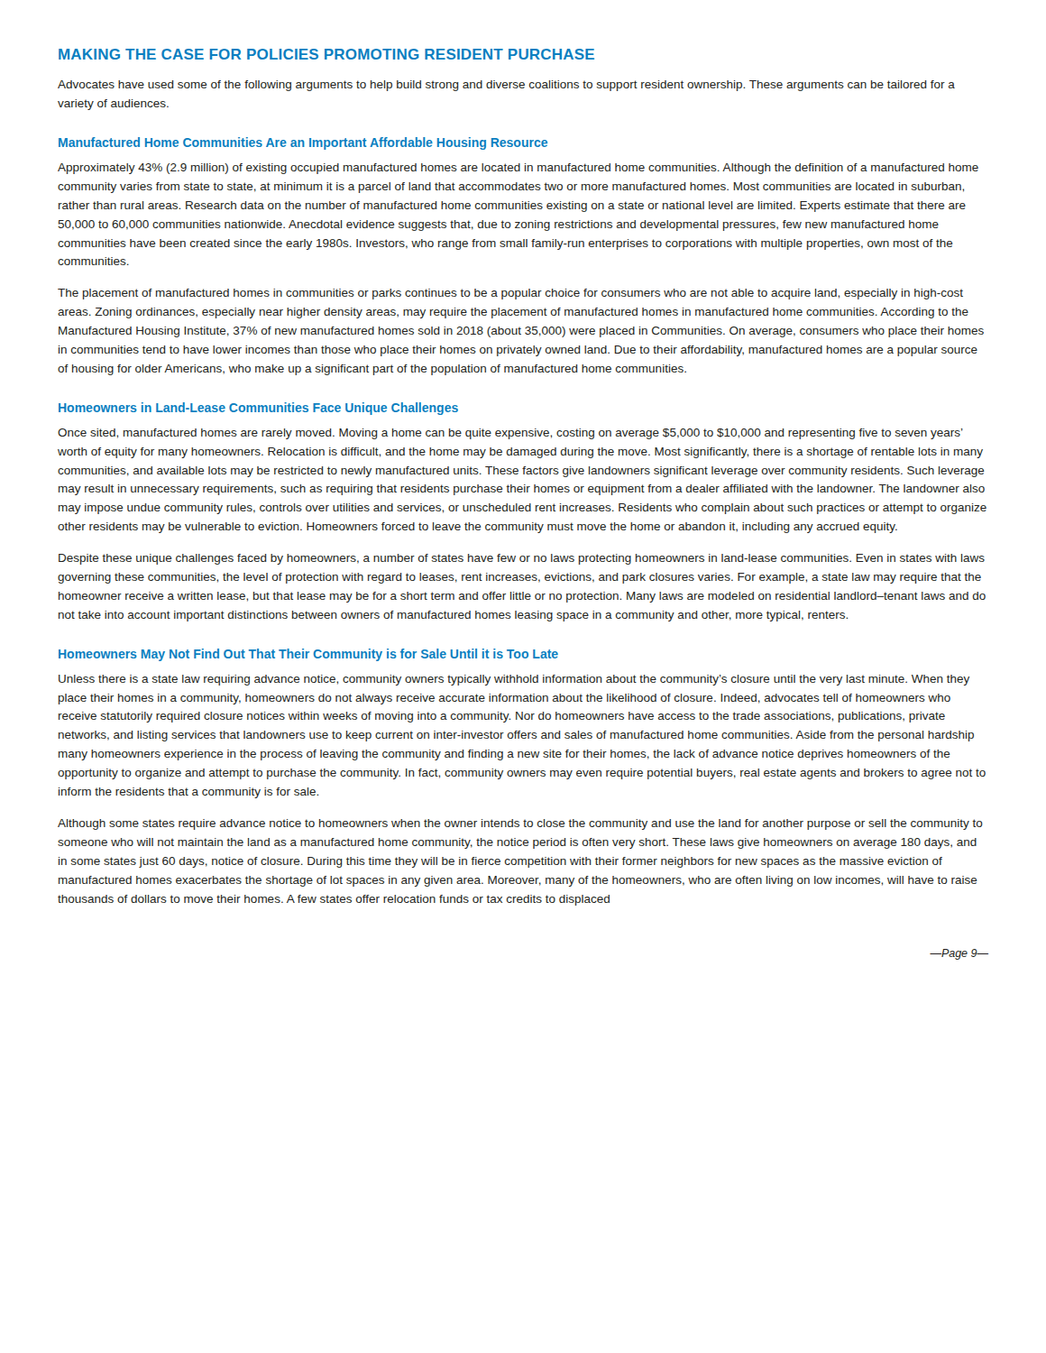Making the Case for Policies Promoting Resident Purchase
Advocates have used some of the following arguments to help build strong and diverse coalitions to support resident ownership. These arguments can be tailored for a variety of audiences.
Manufactured Home Communities Are an Important Affordable Housing Resource
Approximately 43% (2.9 million) of existing occupied manufactured homes are located in manufactured home communities. Although the definition of a manufactured home community varies from state to state, at minimum it is a parcel of land that accommodates two or more manufactured homes. Most communities are located in suburban, rather than rural areas. Research data on the number of manufactured home communities existing on a state or national level are limited. Experts estimate that there are 50,000 to 60,000 communities nationwide. Anecdotal evidence suggests that, due to zoning restrictions and developmental pressures, few new manufactured home communities have been created since the early 1980s. Investors, who range from small family-run enterprises to corporations with multiple properties, own most of the communities.
The placement of manufactured homes in communities or parks continues to be a popular choice for consumers who are not able to acquire land, especially in high-cost areas. Zoning ordinances, especially near higher density areas, may require the placement of manufactured homes in manufactured home communities. According to the Manufactured Housing Institute, 37% of new manufactured homes sold in 2018 (about 35,000) were placed in Communities. On average, consumers who place their homes in communities tend to have lower incomes than those who place their homes on privately owned land. Due to their affordability, manufactured homes are a popular source of housing for older Americans, who make up a significant part of the population of manufactured home communities.
Homeowners in Land-Lease Communities Face Unique Challenges
Once sited, manufactured homes are rarely moved. Moving a home can be quite expensive, costing on average $5,000 to $10,000 and representing five to seven years’ worth of equity for many homeowners. Relocation is difficult, and the home may be damaged during the move. Most significantly, there is a shortage of rentable lots in many communities, and available lots may be restricted to newly manufactured units. These factors give landowners significant leverage over community residents. Such leverage may result in unnecessary requirements, such as requiring that residents purchase their homes or equipment from a dealer affiliated with the landowner. The landowner also may impose undue community rules, controls over utilities and services, or unscheduled rent increases. Residents who complain about such practices or attempt to organize other residents may be vulnerable to eviction. Homeowners forced to leave the community must move the home or abandon it, including any accrued equity.
Despite these unique challenges faced by homeowners, a number of states have few or no laws protecting homeowners in land-lease communities. Even in states with laws governing these communities, the level of protection with regard to leases, rent increases, evictions, and park closures varies. For example, a state law may require that the homeowner receive a written lease, but that lease may be for a short term and offer little or no protection. Many laws are modeled on residential landlord–tenant laws and do not take into account important distinctions between owners of manufactured homes leasing space in a community and other, more typical, renters.
Homeowners May Not Find Out That Their Community is for Sale Until it is Too Late
Unless there is a state law requiring advance notice, community owners typically withhold information about the community’s closure until the very last minute. When they place their homes in a community, homeowners do not always receive accurate information about the likelihood of closure. Indeed, advocates tell of homeowners who receive statutorily required closure notices within weeks of moving into a community. Nor do homeowners have access to the trade associations, publications, private networks, and listing services that landowners use to keep current on inter-investor offers and sales of manufactured home communities. Aside from the personal hardship many homeowners experience in the process of leaving the community and finding a new site for their homes, the lack of advance notice deprives homeowners of the opportunity to organize and attempt to purchase the community. In fact, community owners may even require potential buyers, real estate agents and brokers to agree not to inform the residents that a community is for sale.
Although some states require advance notice to homeowners when the owner intends to close the community and use the land for another purpose or sell the community to someone who will not maintain the land as a manufactured home community, the notice period is often very short. These laws give homeowners on average 180 days, and in some states just 60 days, notice of closure. During this time they will be in fierce competition with their former neighbors for new spaces as the massive eviction of manufactured homes exacerbates the shortage of lot spaces in any given area. Moreover, many of the homeowners, who are often living on low incomes, will have to raise thousands of dollars to move their homes. A few states offer relocation funds or tax credits to displaced
—Page 9—